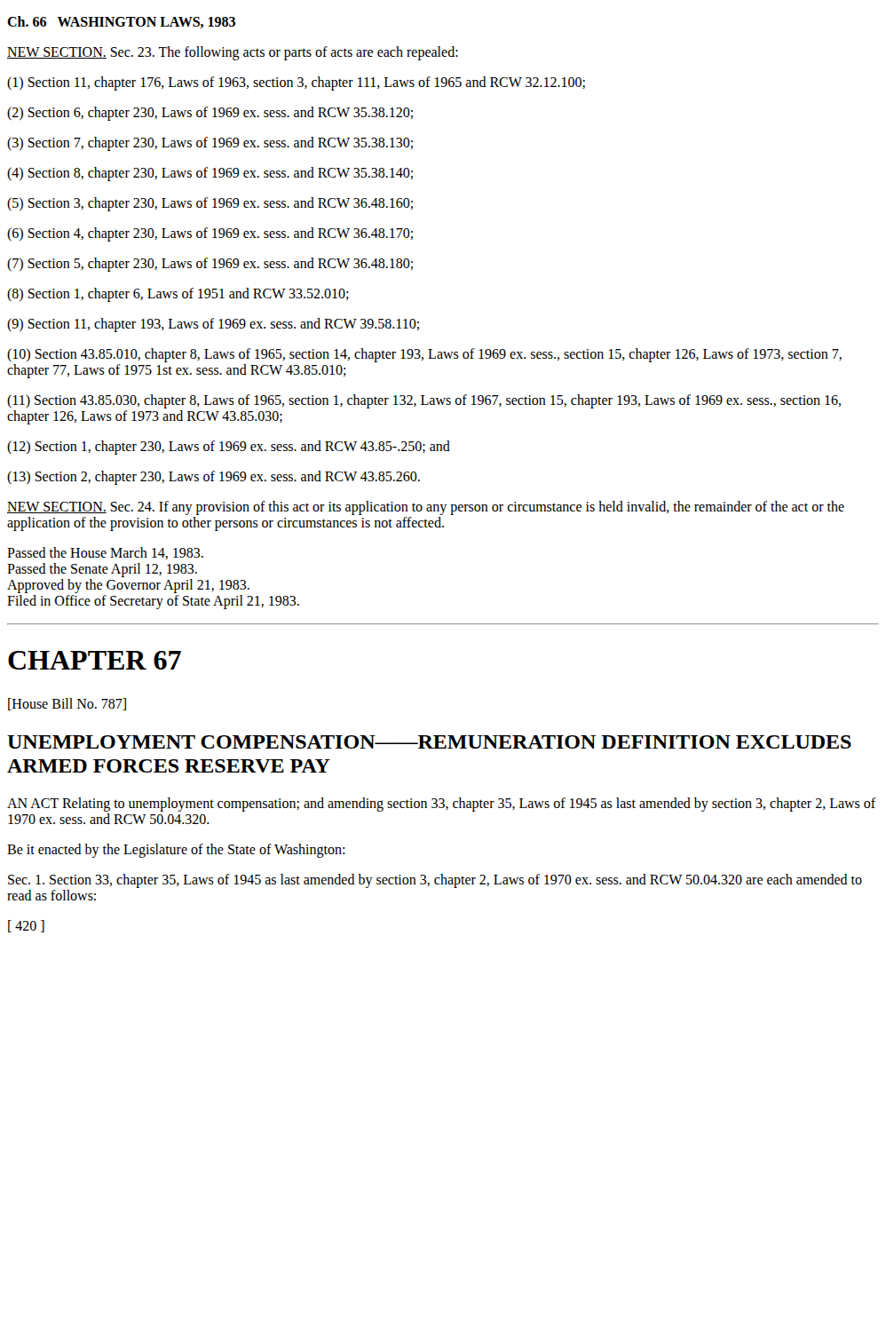Ch. 66 WASHINGTON LAWS, 1983
NEW SECTION. Sec. 23. The following acts or parts of acts are each repealed:
(1) Section 11, chapter 176, Laws of 1963, section 3, chapter 111, Laws of 1965 and RCW 32.12.100;
(2) Section 6, chapter 230, Laws of 1969 ex. sess. and RCW 35.38.120;
(3) Section 7, chapter 230, Laws of 1969 ex. sess. and RCW 35.38.130;
(4) Section 8, chapter 230, Laws of 1969 ex. sess. and RCW 35.38.140;
(5) Section 3, chapter 230, Laws of 1969 ex. sess. and RCW 36.48.160;
(6) Section 4, chapter 230, Laws of 1969 ex. sess. and RCW 36.48.170;
(7) Section 5, chapter 230, Laws of 1969 ex. sess. and RCW 36.48.180;
(8) Section 1, chapter 6, Laws of 1951 and RCW 33.52.010;
(9) Section 11, chapter 193, Laws of 1969 ex. sess. and RCW 39.58.110;
(10) Section 43.85.010, chapter 8, Laws of 1965, section 14, chapter 193, Laws of 1969 ex. sess., section 15, chapter 126, Laws of 1973, section 7, chapter 77, Laws of 1975 1st ex. sess. and RCW 43.85.010;
(11) Section 43.85.030, chapter 8, Laws of 1965, section 1, chapter 132, Laws of 1967, section 15, chapter 193, Laws of 1969 ex. sess., section 16, chapter 126, Laws of 1973 and RCW 43.85.030;
(12) Section 1, chapter 230, Laws of 1969 ex. sess. and RCW 43.85-.250; and
(13) Section 2, chapter 230, Laws of 1969 ex. sess. and RCW 43.85.260.
NEW SECTION. Sec. 24. If any provision of this act or its application to any person or circumstance is held invalid, the remainder of the act or the application of the provision to other persons or circumstances is not affected.
Passed the House March 14, 1983.
Passed the Senate April 12, 1983.
Approved by the Governor April 21, 1983.
Filed in Office of Secretary of State April 21, 1983.
CHAPTER 67
[House Bill No. 787]
UNEMPLOYMENT COMPENSATION——REMUNERATION DEFINITION EXCLUDES ARMED FORCES RESERVE PAY
AN ACT Relating to unemployment compensation; and amending section 33, chapter 35, Laws of 1945 as last amended by section 3, chapter 2, Laws of 1970 ex. sess. and RCW 50.04.320.
Be it enacted by the Legislature of the State of Washington:
Sec. 1. Section 33, chapter 35, Laws of 1945 as last amended by section 3, chapter 2, Laws of 1970 ex. sess. and RCW 50.04.320 are each amended to read as follows:
[ 420 ]